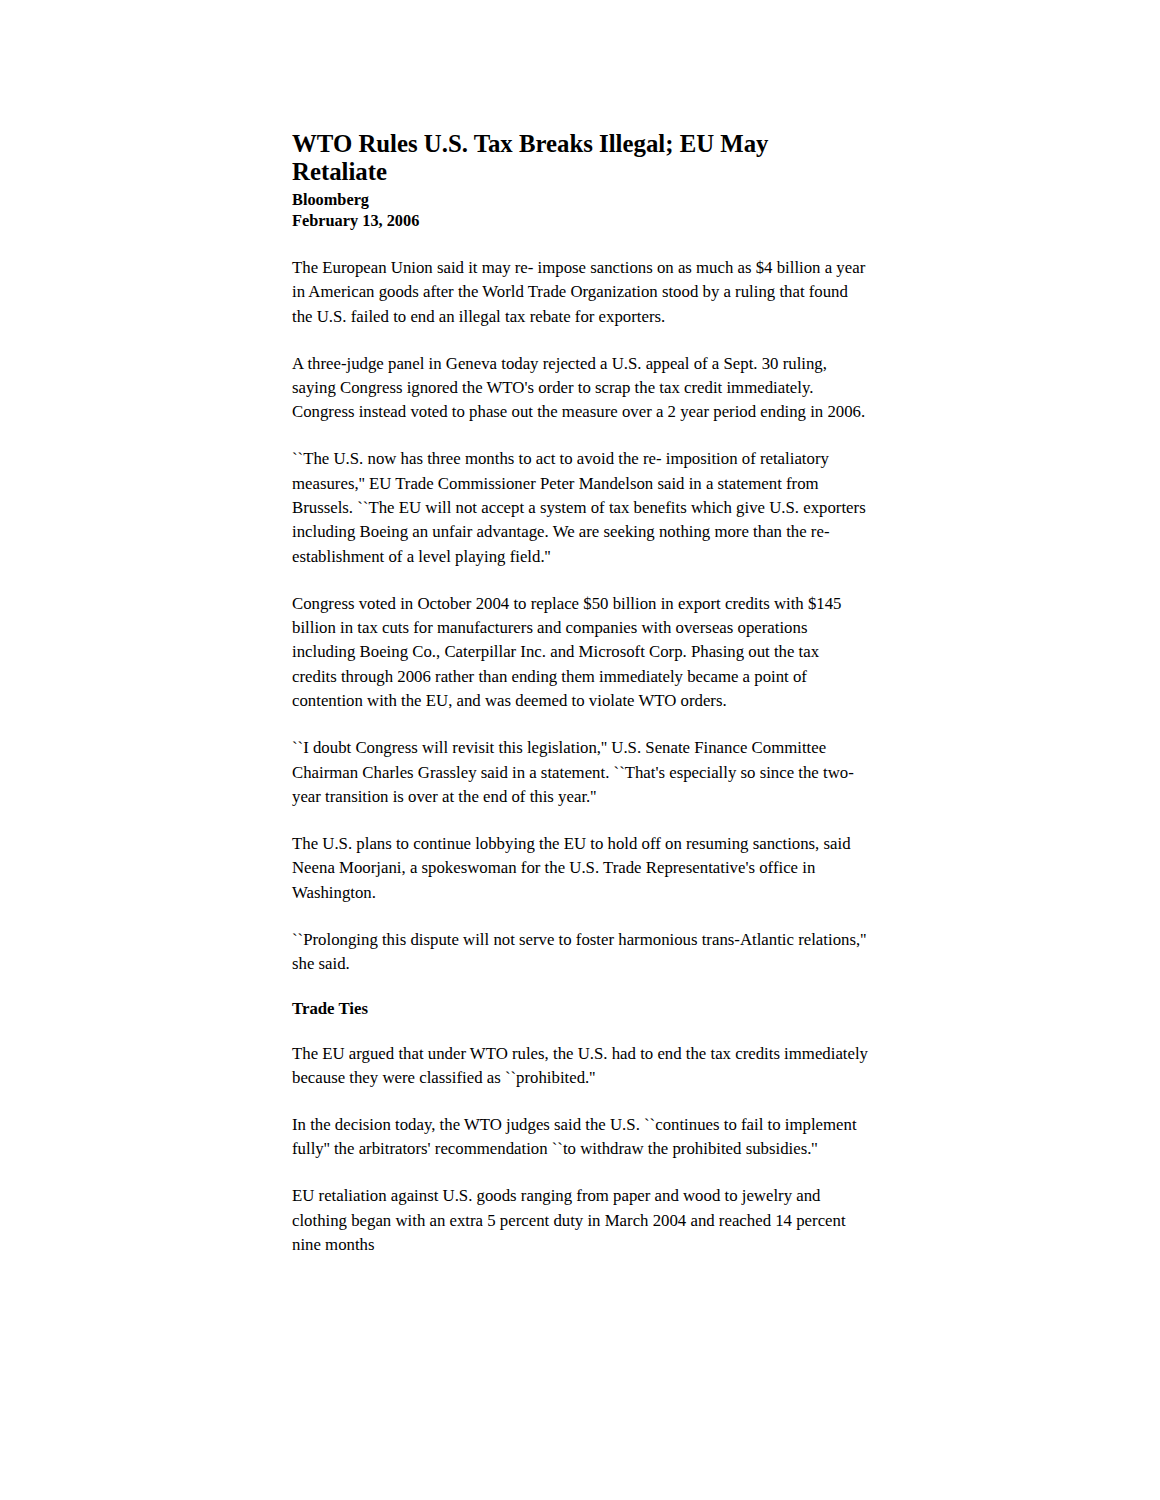WTO Rules U.S. Tax Breaks Illegal; EU May Retaliate
Bloomberg
February 13, 2006
The European Union said it may re- impose sanctions on as much as $4 billion a year in American goods after the World Trade Organization stood by a ruling that found the U.S. failed to end an illegal tax rebate for exporters.
A three-judge panel in Geneva today rejected a U.S. appeal of a Sept. 30 ruling, saying Congress ignored the WTO's order to scrap the tax credit immediately. Congress instead voted to phase out the measure over a 2 year period ending in 2006.
``The U.S. now has three months to act to avoid the re- imposition of retaliatory measures,'' EU Trade Commissioner Peter Mandelson said in a statement from Brussels. ``The EU will not accept a system of tax benefits which give U.S. exporters including Boeing an unfair advantage. We are seeking nothing more than the re-establishment of a level playing field.''
Congress voted in October 2004 to replace $50 billion in export credits with $145 billion in tax cuts for manufacturers and companies with overseas operations including Boeing Co., Caterpillar Inc. and Microsoft Corp. Phasing out the tax credits through 2006 rather than ending them immediately became a point of contention with the EU, and was deemed to violate WTO orders.
``I doubt Congress will revisit this legislation,'' U.S. Senate Finance Committee Chairman Charles Grassley said in a statement. ``That's especially so since the two-year transition is over at the end of this year.''
The U.S. plans to continue lobbying the EU to hold off on resuming sanctions, said Neena Moorjani, a spokeswoman for the U.S. Trade Representative's office in Washington.
``Prolonging this dispute will not serve to foster harmonious trans-Atlantic relations,'' she said.
Trade Ties
The EU argued that under WTO rules, the U.S. had to end the tax credits immediately because they were classified as ``prohibited.''
In the decision today, the WTO judges said the U.S. ``continues to fail to implement fully'' the arbitrators' recommendation ``to withdraw the prohibited subsidies.''
EU retaliation against U.S. goods ranging from paper and wood to jewelry and clothing began with an extra 5 percent duty in March 2004 and reached 14 percent nine months